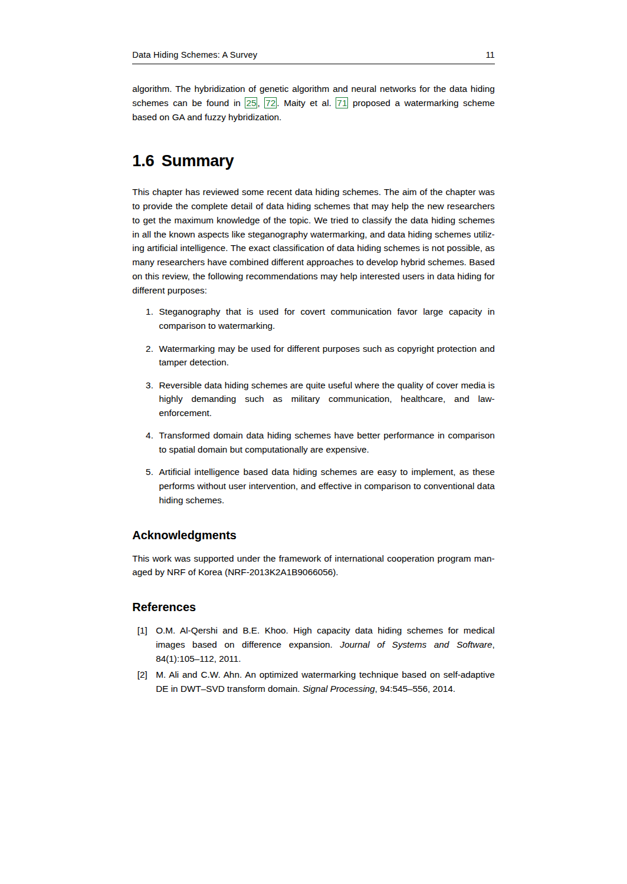Data Hiding Schemes: A Survey 11
algorithm. The hybridization of genetic algorithm and neural networks for the data hiding schemes can be found in 25, 72. Maity et al. 71 proposed a watermarking scheme based on GA and fuzzy hybridization.
1.6 Summary
This chapter has reviewed some recent data hiding schemes. The aim of the chapter was to provide the complete detail of data hiding schemes that may help the new researchers to get the maximum knowledge of the topic. We tried to classify the data hiding schemes in all the known aspects like steganography watermarking, and data hiding schemes utilizing artificial intelligence. The exact classification of data hiding schemes is not possible, as many researchers have combined different approaches to develop hybrid schemes. Based on this review, the following recommendations may help interested users in data hiding for different purposes:
Steganography that is used for covert communication favor large capacity in comparison to watermarking.
Watermarking may be used for different purposes such as copyright protection and tamper detection.
Reversible data hiding schemes are quite useful where the quality of cover media is highly demanding such as military communication, healthcare, and law-enforcement.
Transformed domain data hiding schemes have better performance in comparison to spatial domain but computationally are expensive.
Artificial intelligence based data hiding schemes are easy to implement, as these performs without user intervention, and effective in comparison to conventional data hiding schemes.
Acknowledgments
This work was supported under the framework of international cooperation program managed by NRF of Korea (NRF-2013K2A1B9066056).
References
O.M. Al-Qershi and B.E. Khoo. High capacity data hiding schemes for medical images based on difference expansion. Journal of Systems and Software, 84(1):105–112, 2011.
M. Ali and C.W. Ahn. An optimized watermarking technique based on self-adaptive DE in DWT–SVD transform domain. Signal Processing, 94:545–556, 2014.